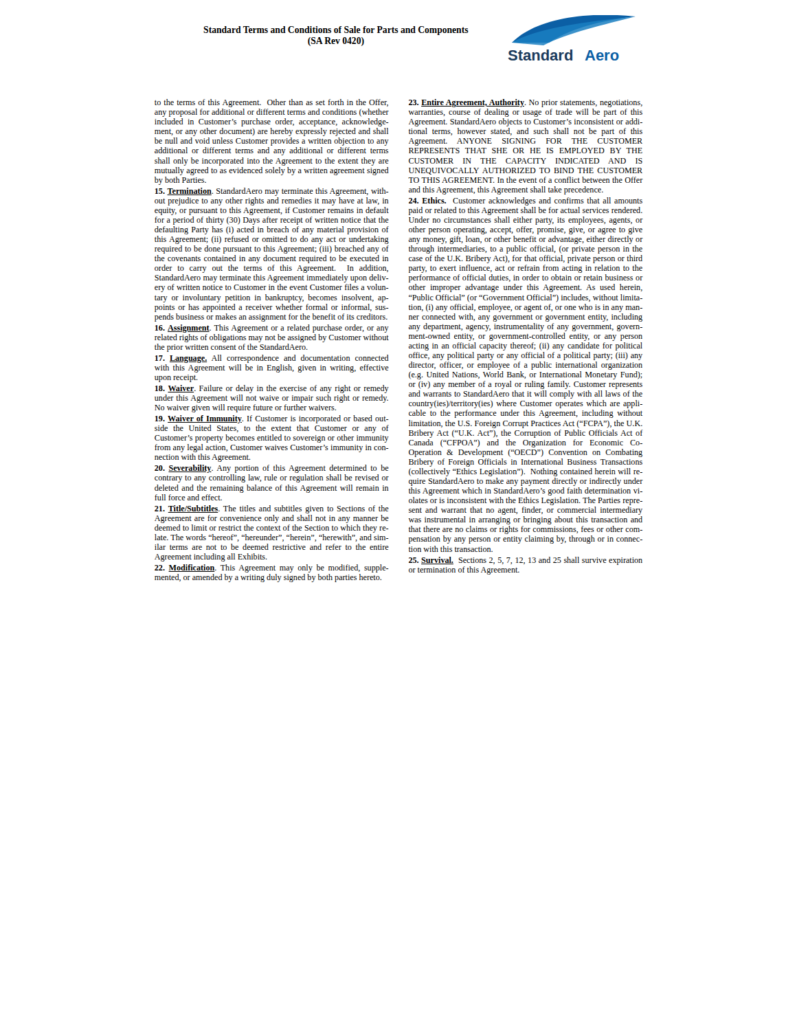Standard Terms and Conditions of Sale for Parts and Components
(SA Rev 0420)
Standard Aero
to the terms of this Agreement. Other than as set forth in the Offer, any proposal for additional or different terms and conditions (whether included in Customer’s purchase order, acceptance, acknowledgement, or any other document) are hereby expressly rejected and shall be null and void unless Customer provides a written objection to any additional or different terms and any additional or different terms shall only be incorporated into the Agreement to the extent they are mutually agreed to as evidenced solely by a written agreement signed by both Parties.
15. Termination. StandardAero may terminate this Agreement, without prejudice to any other rights and remedies it may have at law, in equity, or pursuant to this Agreement, if Customer remains in default for a period of thirty (30) Days after receipt of written notice that the defaulting Party has (i) acted in breach of any material provision of this Agreement; (ii) refused or omitted to do any act or undertaking required to be done pursuant to this Agreement; (iii) breached any of the covenants contained in any document required to be executed in order to carry out the terms of this Agreement. In addition, StandardAero may terminate this Agreement immediately upon delivery of written notice to Customer in the event Customer files a voluntary or involuntary petition in bankruptcy, becomes insolvent, appoints or has appointed a receiver whether formal or informal, suspends business or makes an assignment for the benefit of its creditors.
16. Assignment. This Agreement or a related purchase order, or any related rights of obligations may not be assigned by Customer without the prior written consent of the StandardAero.
17. Language. All correspondence and documentation connected with this Agreement will be in English, given in writing, effective upon receipt.
18. Waiver. Failure or delay in the exercise of any right or remedy under this Agreement will not waive or impair such right or remedy. No waiver given will require future or further waivers.
19. Waiver of Immunity. If Customer is incorporated or based outside the United States, to the extent that Customer or any of Customer’s property becomes entitled to sovereign or other immunity from any legal action, Customer waives Customer’s immunity in connection with this Agreement.
20. Severability. Any portion of this Agreement determined to be contrary to any controlling law, rule or regulation shall be revised or deleted and the remaining balance of this Agreement will remain in full force and effect.
21. Title/Subtitles. The titles and subtitles given to Sections of the Agreement are for convenience only and shall not in any manner be deemed to limit or restrict the context of the Section to which they relate. The words “hereof”, “hereunder”, “herein”, “herewith”, and similar terms are not to be deemed restrictive and refer to the entire Agreement including all Exhibits.
22. Modification. This Agreement may only be modified, supplemented, or amended by a writing duly signed by both parties hereto.
23. Entire Agreement, Authority. No prior statements, negotiations, warranties, course of dealing or usage of trade will be part of this Agreement. StandardAero objects to Customer’s inconsistent or additional terms, however stated, and such shall not be part of this Agreement. Anyone signing for the Customer represents that she or he is employed by the Customer in the capacity indicated and is unequivocally authorized to bind the Customer to this Agreement. In the event of a conflict between the Offer and this Agreement, this Agreement shall take precedence.
24. Ethics. Customer acknowledges and confirms that all amounts paid or related to this Agreement shall be for actual services rendered. Under no circumstances shall either party, its employees, agents, or other person operating, accept, offer, promise, give, or agree to give any money, gift, loan, or other benefit or advantage, either directly or through intermediaries, to a public official, (or private person in the case of the U.K. Bribery Act), for that official, private person or third party, to exert influence, act or refrain from acting in relation to the performance of official duties, in order to obtain or retain business or other improper advantage under this Agreement. As used herein, “Public Official” (or “Government Official”) includes, without limitation, (i) any official, employee, or agent of, or one who is in any manner connected with, any government or government entity, including any department, agency, instrumentality of any government, government-owned entity, or government-controlled entity, or any person acting in an official capacity thereof; (ii) any candidate for political office, any political party or any official of a political party; (iii) any director, officer, or employee of a public international organization (e.g. United Nations, World Bank, or International Monetary Fund); or (iv) any member of a royal or ruling family. Customer represents and warrants to StandardAero that it will comply with all laws of the country(ies)/territory(ies) where Customer operates which are applicable to the performance under this Agreement, including without limitation, the U.S. Foreign Corrupt Practices Act (“FCPA”), the U.K. Bribery Act (“U.K. Act”), the Corruption of Public Officials Act of Canada (“CFPOA”) and the Organization for Economic Co-Operation & Development (“OECD”) Convention on Combating Bribery of Foreign Officials in International Business Transactions (collectively “Ethics Legislation”). Nothing contained herein will require StandardAero to make any payment directly or indirectly under this Agreement which in StandardAero’s good faith determination violates or is inconsistent with the Ethics Legislation. The Parties represent and warrant that no agent, finder, or commercial intermediary was instrumental in arranging or bringing about this transaction and that there are no claims or rights for commissions, fees or other compensation by any person or entity claiming by, through or in connection with this transaction.
25. Survival. Sections 2, 5, 7, 12, 13 and 25 shall survive expiration or termination of this Agreement.